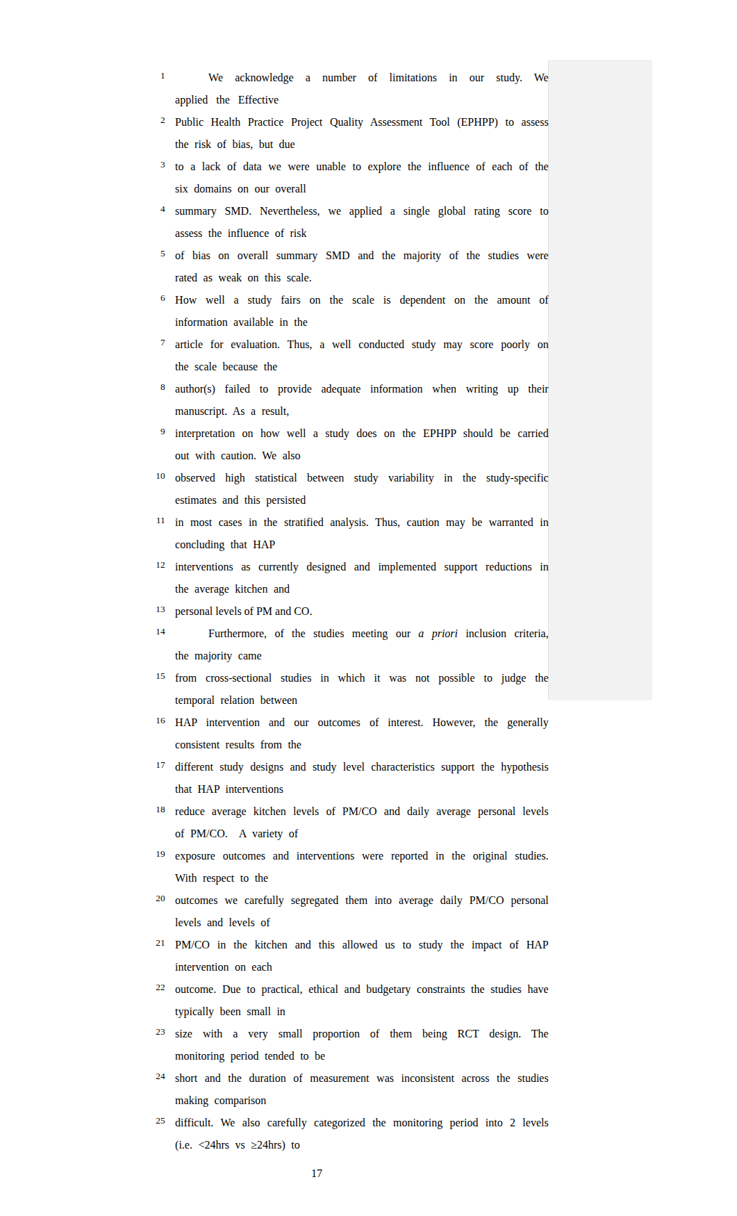We acknowledge a number of limitations in our study. We applied the Effective
Public Health Practice Project Quality Assessment Tool (EPHPP) to assess the risk of bias, but due
to a lack of data we were unable to explore the influence of each of the six domains on our overall
summary SMD. Nevertheless, we applied a single global rating score to assess the influence of risk
of bias on overall summary SMD and the majority of the studies were rated as weak on this scale.
How well a study fairs on the scale is dependent on the amount of information available in the
article for evaluation. Thus, a well conducted study may score poorly on the scale because the
author(s) failed to provide adequate information when writing up their manuscript. As a result,
interpretation on how well a study does on the EPHPP should be carried out with caution. We also
observed high statistical between study variability in the study-specific estimates and this persisted
in most cases in the stratified analysis. Thus, caution may be warranted in concluding that HAP
interventions as currently designed and implemented support reductions in the average kitchen and
personal levels of PM and CO.
Furthermore, of the studies meeting our a priori inclusion criteria, the majority came
from cross-sectional studies in which it was not possible to judge the temporal relation between
HAP intervention and our outcomes of interest. However, the generally consistent results from the
different study designs and study level characteristics support the hypothesis that HAP interventions
reduce average kitchen levels of PM/CO and daily average personal levels of PM/CO. A variety of
exposure outcomes and interventions were reported in the original studies. With respect to the
outcomes we carefully segregated them into average daily PM/CO personal levels and levels of
PM/CO in the kitchen and this allowed us to study the impact of HAP intervention on each
outcome. Due to practical, ethical and budgetary constraints the studies have typically been small in
size with a very small proportion of them being RCT design. The monitoring period tended to be
short and the duration of measurement was inconsistent across the studies making comparison
difficult. We also carefully categorized the monitoring period into 2 levels (i.e. <24hrs vs ≥24hrs) to
17